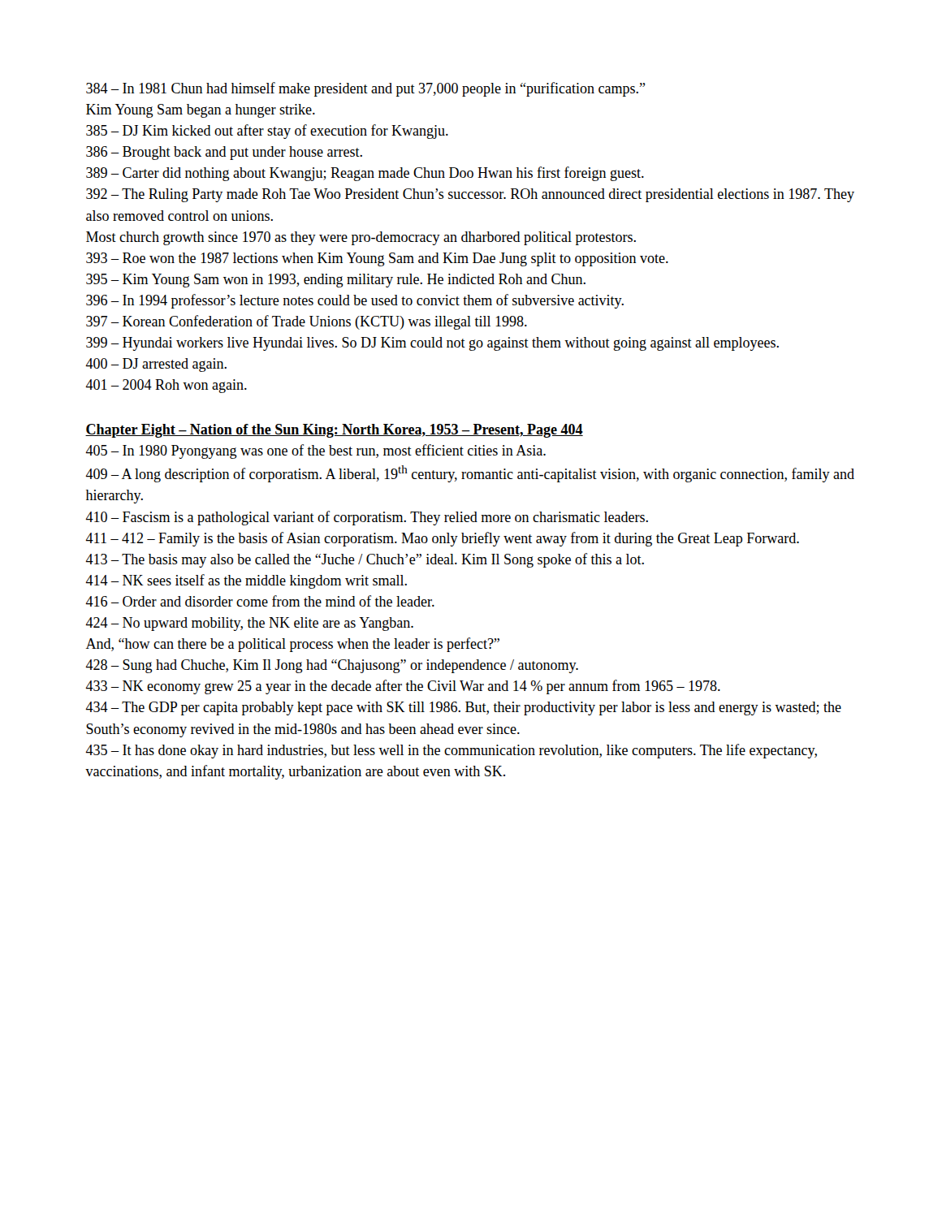384 – In 1981 Chun had himself make president and put 37,000 people in “purification camps.”
Kim Young Sam began a hunger strike.
385 – DJ Kim kicked out after stay of execution for Kwangju.
386 – Brought back and put under house arrest.
389 – Carter did nothing about Kwangju; Reagan made Chun Doo Hwan his first foreign guest.
392 – The Ruling Party made Roh Tae Woo President Chun’s successor. ROh announced direct presidential elections in 1987. They also removed control on unions.
Most church growth since 1970 as they were pro-democracy an dharbored political protestors.
393 – Roe won the 1987 lections when Kim Young Sam and Kim Dae Jung split to opposition vote.
395 – Kim Young Sam won in 1993, ending military rule. He indicted Roh and Chun.
396 – In 1994 professor’s lecture notes could be used to convict them of subversive activity.
397 – Korean Confederation of Trade Unions (KCTU) was illegal till 1998.
399 – Hyundai workers live Hyundai lives. So DJ Kim could not go against them without going against all employees.
400 – DJ arrested again.
401 – 2004 Roh won again.
Chapter Eight – Nation of the Sun King: North Korea, 1953 – Present, Page 404
405 – In 1980 Pyongyang was one of the best run, most efficient cities in Asia.
409 – A long description of corporatism. A liberal, 19th century, romantic anti-capitalist vision, with organic connection, family and hierarchy.
410 – Fascism is a pathological variant of corporatism. They relied more on charismatic leaders.
411 – 412 – Family is the basis of Asian corporatism. Mao only briefly went away from it during the Great Leap Forward.
413 – The basis may also be called the “Juche / Chuch’e” ideal. Kim Il Song spoke of this a lot.
414 – NK sees itself as the middle kingdom writ small.
416 – Order and disorder come from the mind of the leader.
424 – No upward mobility, the NK elite are as Yangban.
And, “how can there be a political process when the leader is perfect?”
428 – Sung had Chuche, Kim Il Jong had “Chajusong” or independence / autonomy.
433 – NK economy grew 25 a year in the decade after the Civil War and 14 % per annum from 1965 – 1978.
434 – The GDP per capita probably kept pace with SK till 1986. But, their productivity per labor is less and energy is wasted; the South’s economy revived in the mid-1980s and has been ahead ever since.
435 – It has done okay in hard industries, but less well in the communication revolution, like computers. The life expectancy, vaccinations, and infant mortality, urbanization are about even with SK.